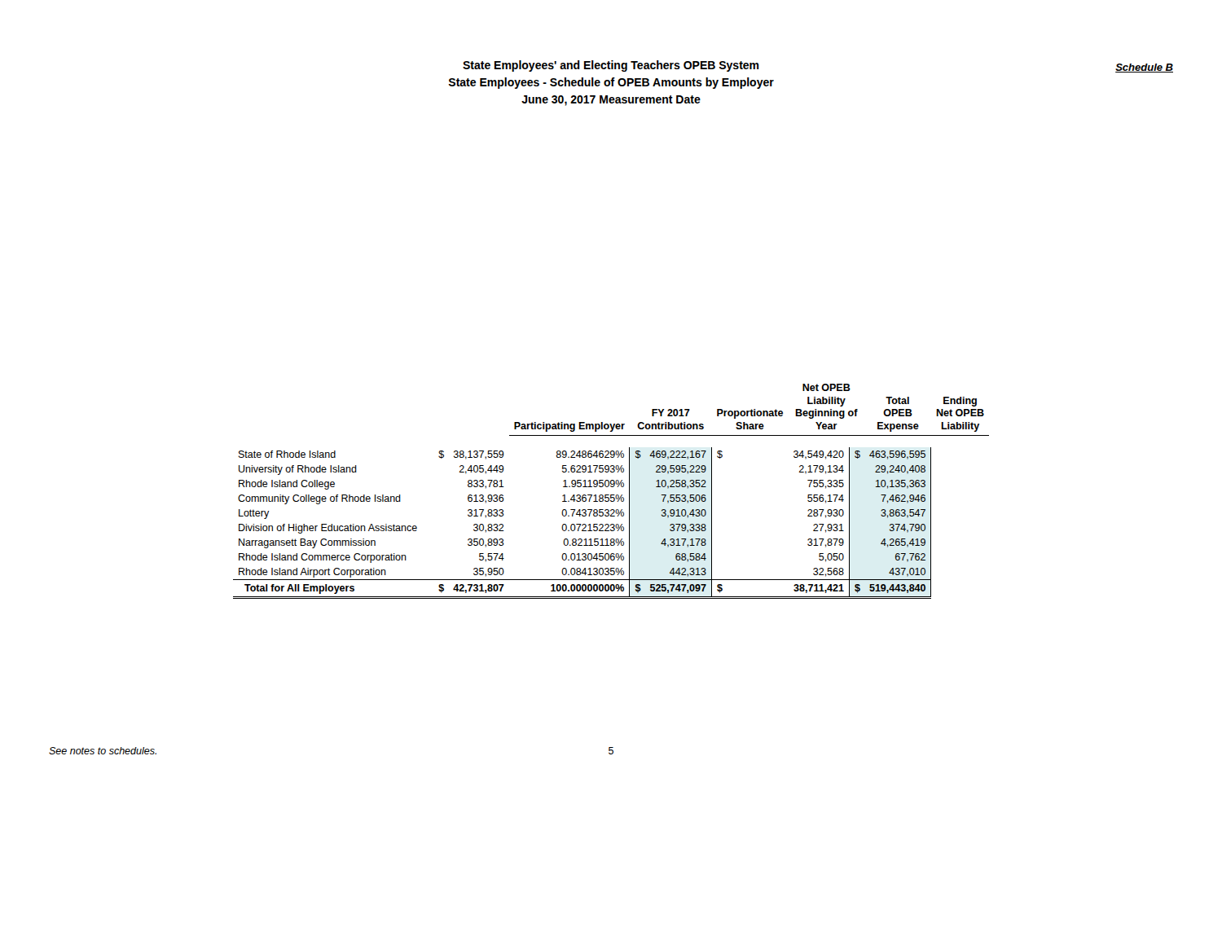Schedule B
State Employees' and Electing Teachers OPEB System
State Employees - Schedule of OPEB Amounts by Employer
June 30, 2017 Measurement Date
| Participating Employer | FY 2017 Contributions | Proportionate Share | Net OPEB Liability Beginning of Year | Total OPEB Expense | Ending Net OPEB Liability |
| --- | --- | --- | --- | --- | --- |
| State of Rhode Island | $ | 38,137,559 | 89.24864629% | $ | 469,222,167 | $ | 34,549,420 | $ | 463,596,595 |
| University of Rhode Island | | 2,405,449 | 5.62917593% | | 29,595,229 | | 2,179,134 | | 29,240,408 |
| Rhode Island College | | 833,781 | 1.95119509% | | 10,258,352 | | 755,335 | | 10,135,363 |
| Community College of Rhode Island | | 613,936 | 1.43671855% | | 7,553,506 | | 556,174 | | 7,462,946 |
| Lottery | | 317,833 | 0.74378532% | | 3,910,430 | | 287,930 | | 3,863,547 |
| Division of Higher Education Assistance | | 30,832 | 0.07215223% | | 379,338 | | 27,931 | | 374,790 |
| Narragansett Bay Commission | | 350,893 | 0.82115118% | | 4,317,178 | | 317,879 | | 4,265,419 |
| Rhode Island Commerce Corporation | | 5,574 | 0.01304506% | | 68,584 | | 5,050 | | 67,762 |
| Rhode Island Airport Corporation | | 35,950 | 0.08413035% | | 442,313 | | 32,568 | | 437,010 |
| Total for All Employers | $ | 42,731,807 | 100.00000000% | $ | 525,747,097 | $ | 38,711,421 | $ | 519,443,840 |
See notes to schedules. 5